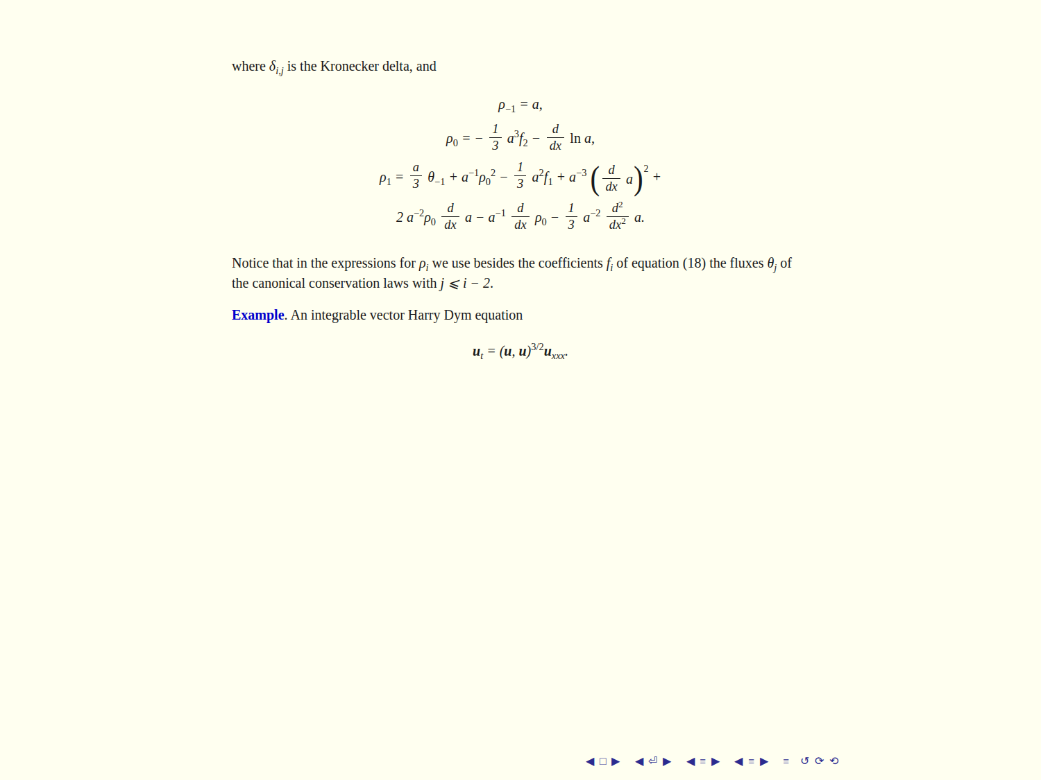where δi,j is the Kronecker delta, and
ρ−1 = a,
ρ0 = − 13 a3f2 − ddx ln a,
ρ1 = a 3 θ−1 + a−1ρ02 − 13 a2f1 + a−3 (ddx a) 2 +
2 a−2ρ0 ddx a − a−1 ddx ρ0 − 13 a−2 d2 dx2 a.
Notice that in the expressions for ρi we use besides the coefficients fi of equation (18) the fluxes θj of the canonical conservation laws with j ⩽ i − 2.
Example. An integrable vector Harry Dym equation
ut = (u, u)3/2uxxx.
◀ □ ▶ ◀ ⏎ ▶ ◀ ≡ ▶ ◀ ≡ ▶ ≡ ↺ ⟳ ⟲